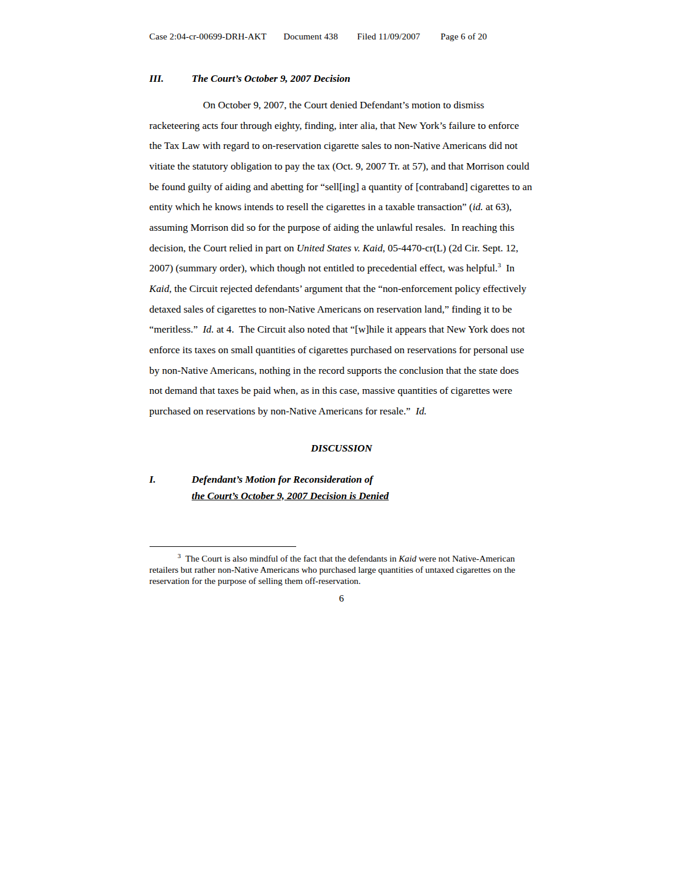Case 2:04-cr-00699-DRH-AKT Document 438 Filed 11/09/2007 Page 6 of 20
III. The Court’s October 9, 2007 Decision
On October 9, 2007, the Court denied Defendant’s motion to dismiss racketeering acts four through eighty, finding, inter alia, that New York’s failure to enforce the Tax Law with regard to on-reservation cigarette sales to non-Native Americans did not vitiate the statutory obligation to pay the tax (Oct. 9, 2007 Tr. at 57), and that Morrison could be found guilty of aiding and abetting for “sell[ing] a quantity of [contraband] cigarettes to an entity which he knows intends to resell the cigarettes in a taxable transaction” (id. at 63), assuming Morrison did so for the purpose of aiding the unlawful resales. In reaching this decision, the Court relied in part on United States v. Kaid, 05-4470-cr(L) (2d Cir. Sept. 12, 2007) (summary order), which though not entitled to precedential effect, was helpful.3 In Kaid, the Circuit rejected defendants’ argument that the “non-enforcement policy effectively detaxed sales of cigarettes to non-Native Americans on reservation land,” finding it to be “meritless.” Id. at 4. The Circuit also noted that “[w]hile it appears that New York does not enforce its taxes on small quantities of cigarettes purchased on reservations for personal use by non-Native Americans, nothing in the record supports the conclusion that the state does not demand that taxes be paid when, as in this case, massive quantities of cigarettes were purchased on reservations by non-Native Americans for resale.” Id.
DISCUSSION
I. Defendant’s Motion for Reconsideration of
the Court’s October 9, 2007 Decision is Denied
3 The Court is also mindful of the fact that the defendants in Kaid were not Native-American retailers but rather non-Native Americans who purchased large quantities of untaxed cigarettes on the reservation for the purpose of selling them off-reservation.
6